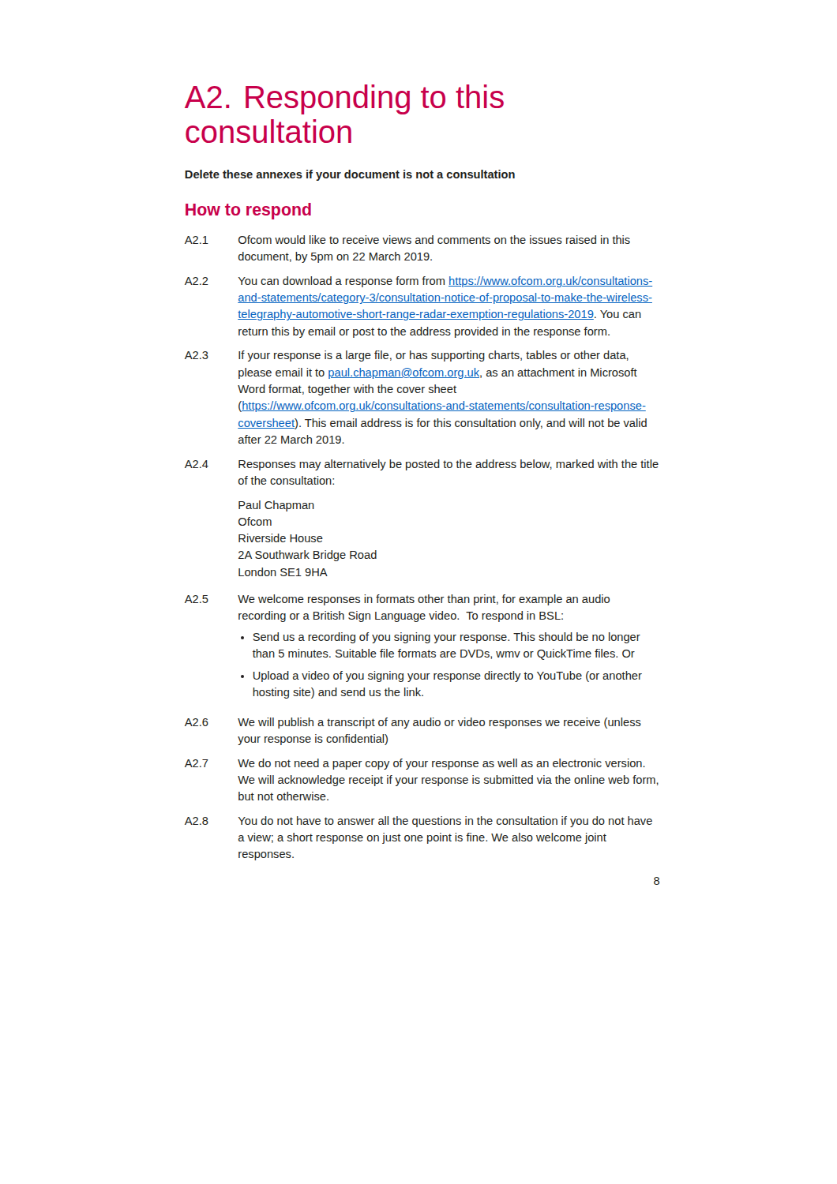A2. Responding to this consultation
Delete these annexes if your document is not a consultation
How to respond
A2.1
Ofcom would like to receive views and comments on the issues raised in this document, by 5pm on 22 March 2019.
A2.2
You can download a response form from https://www.ofcom.org.uk/consultations-and-statements/category-3/consultation-notice-of-proposal-to-make-the-wireless-telegraphy-automotive-short-range-radar-exemption-regulations-2019. You can return this by email or post to the address provided in the response form.
A2.3
If your response is a large file, or has supporting charts, tables or other data, please email it to paul.chapman@ofcom.org.uk, as an attachment in Microsoft Word format, together with the cover sheet (https://www.ofcom.org.uk/consultations-and-statements/consultation-response-coversheet). This email address is for this consultation only, and will not be valid after 22 March 2019.
A2.4
Responses may alternatively be posted to the address below, marked with the title of the consultation:
Paul Chapman
Ofcom
Riverside House
2A Southwark Bridge Road
London SE1 9HA
A2.5
We welcome responses in formats other than print, for example an audio recording or a British Sign Language video. To respond in BSL:
Send us a recording of you signing your response. This should be no longer than 5 minutes. Suitable file formats are DVDs, wmv or QuickTime files. Or
Upload a video of you signing your response directly to YouTube (or another hosting site) and send us the link.
A2.6
We will publish a transcript of any audio or video responses we receive (unless your response is confidential)
A2.7
We do not need a paper copy of your response as well as an electronic version. We will acknowledge receipt if your response is submitted via the online web form, but not otherwise.
A2.8
You do not have to answer all the questions in the consultation if you do not have a view; a short response on just one point is fine. We also welcome joint responses.
8